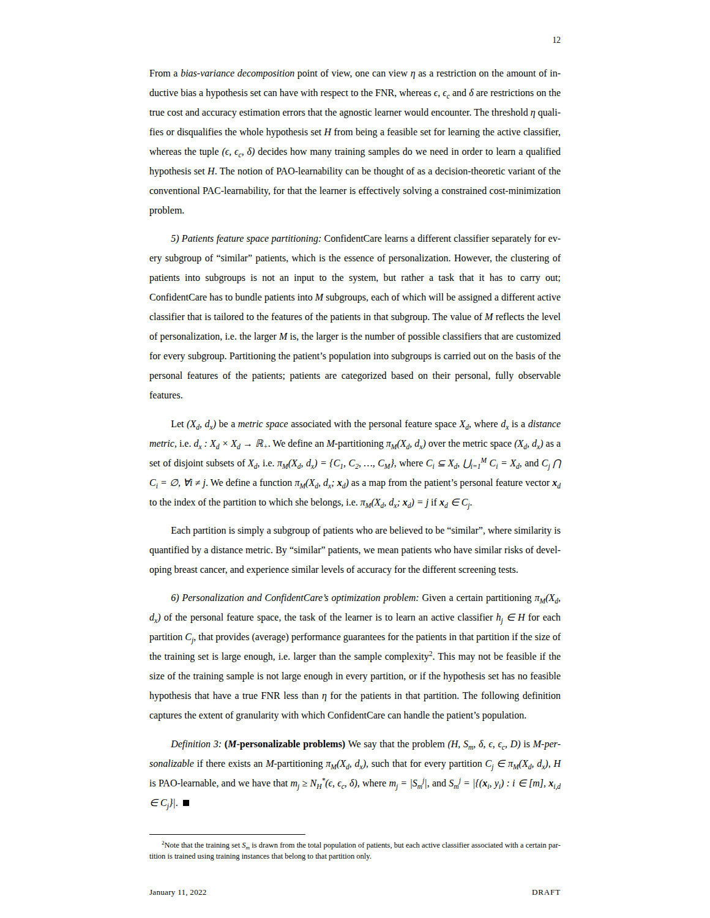12
From a bias-variance decomposition point of view, one can view η as a restriction on the amount of inductive bias a hypothesis set can have with respect to the FNR, whereas ϵ, ϵc and δ are restrictions on the true cost and accuracy estimation errors that the agnostic learner would encounter. The threshold η qualifies or disqualifies the whole hypothesis set H from being a feasible set for learning the active classifier, whereas the tuple (ϵ, ϵc, δ) decides how many training samples do we need in order to learn a qualified hypothesis set H. The notion of PAO-learnability can be thought of as a decision-theoretic variant of the conventional PAC-learnability, for that the learner is effectively solving a constrained cost-minimization problem.
5) Patients feature space partitioning: ConfidentCare learns a different classifier separately for every subgroup of “similar” patients, which is the essence of personalization. However, the clustering of patients into subgroups is not an input to the system, but rather a task that it has to carry out; ConfidentCare has to bundle patients into M subgroups, each of which will be assigned a different active classifier that is tailored to the features of the patients in that subgroup. The value of M reflects the level of personalization, i.e. the larger M is, the larger is the number of possible classifiers that are customized for every subgroup. Partitioning the patient’s population into subgroups is carried out on the basis of the personal features of the patients; patients are categorized based on their personal, fully observable features.
Let (Xd, dx) be a metric space associated with the personal feature space Xd, where dx is a distance metric, i.e. dx : Xd × Xd → ℝ+. We define an M-partitioning πM(Xd, dx) over the metric space (Xd, dx) as a set of disjoint subsets of Xd, i.e. πM(Xd, dx) = {C1, C2, …, CM}, where Ci ⊆ Xd, ⋃i=1M Ci = Xd, and Cj ⋂ Ci = ∅, ∀i ≠ j. We define a function πM(Xd, dx; xd) as a map from the patient’s personal feature vector xd to the index of the partition to which she belongs, i.e. πM(Xd, dx; xd) = j if xd ∈ Cj.
Each partition is simply a subgroup of patients who are believed to be “similar”, where similarity is quantified by a distance metric. By “similar” patients, we mean patients who have similar risks of developing breast cancer, and experience similar levels of accuracy for the different screening tests.
6) Personalization and ConfidentCare’s optimization problem: Given a certain partitioning πM(Xd, dx) of the personal feature space, the task of the learner is to learn an active classifier hj ∈ H for each partition Cj, that provides (average) performance guarantees for the patients in that partition if the size of the training set is large enough, i.e. larger than the sample complexity2. This may not be feasible if the size of the training sample is not large enough in every partition, or if the hypothesis set has no feasible hypothesis that have a true FNR less than η for the patients in that partition. The following definition captures the extent of granularity with which ConfidentCare can handle the patient’s population.
Definition 3: (M-personalizable problems) We say that the problem (H, Sm, δ, ϵ, ϵc, D) is M-personalizable if there exists an M-partitioning πM(Xd, dx), such that for every partition Cj ∈ πM(Xd, dx), H is PAO-learnable, and we have that mj ≥ NH*(ϵ, ϵc, δ), where mj = |Smj|, and Smj = |{(xi, yi) : i ∈ [m], xi,d ∈ Cj}|.
2Note that the training set Sm is drawn from the total population of patients, but each active classifier associated with a certain partition is trained using training instances that belong to that partition only.
January 11, 2022
DRAFT